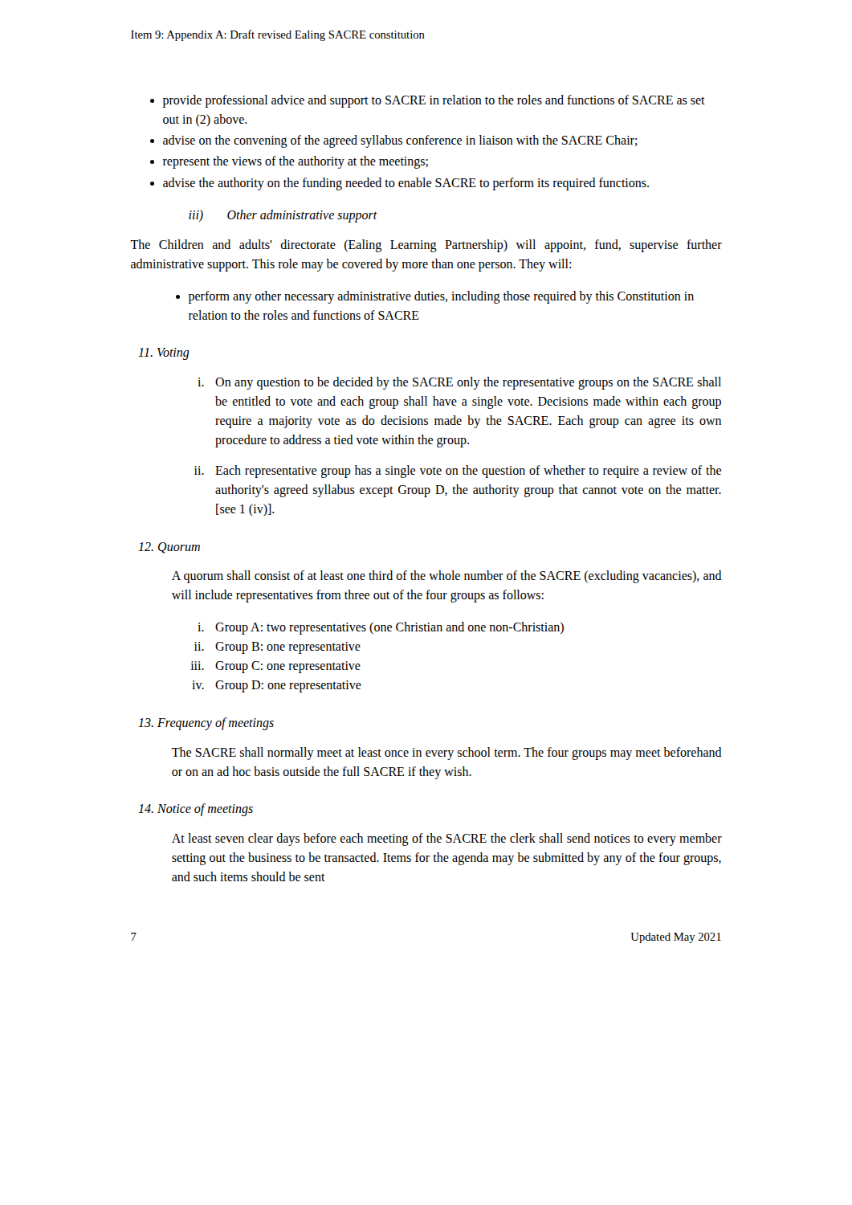Item 9: Appendix A: Draft revised Ealing SACRE constitution
provide professional advice and support to SACRE in relation to the roles and functions of SACRE as set out in (2) above.
advise on the convening of the agreed syllabus conference in liaison with the SACRE Chair;
represent the views of the authority at the meetings;
advise the authority on the funding needed to enable SACRE to perform its required functions.
iii) Other administrative support
The Children and adults' directorate (Ealing Learning Partnership) will appoint, fund, supervise further administrative support. This role may be covered by more than one person. They will:
perform any other necessary administrative duties, including those required by this Constitution in relation to the roles and functions of SACRE
11. Voting
On any question to be decided by the SACRE only the representative groups on the SACRE shall be entitled to vote and each group shall have a single vote. Decisions made within each group require a majority vote as do decisions made by the SACRE. Each group can agree its own procedure to address a tied vote within the group.
Each representative group has a single vote on the question of whether to require a review of the authority's agreed syllabus except Group D, the authority group that cannot vote on the matter. [see 1 (iv)].
12. Quorum
A quorum shall consist of at least one third of the whole number of the SACRE (excluding vacancies), and will include representatives from three out of the four groups as follows:
Group A: two representatives (one Christian and one non-Christian)
Group B: one representative
Group C: one representative
Group D: one representative
13. Frequency of meetings
The SACRE shall normally meet at least once in every school term. The four groups may meet beforehand or on an ad hoc basis outside the full SACRE if they wish.
14. Notice of meetings
At least seven clear days before each meeting of the SACRE the clerk shall send notices to every member setting out the business to be transacted. Items for the agenda may be submitted by any of the four groups, and such items should be sent
7 Updated May 2021